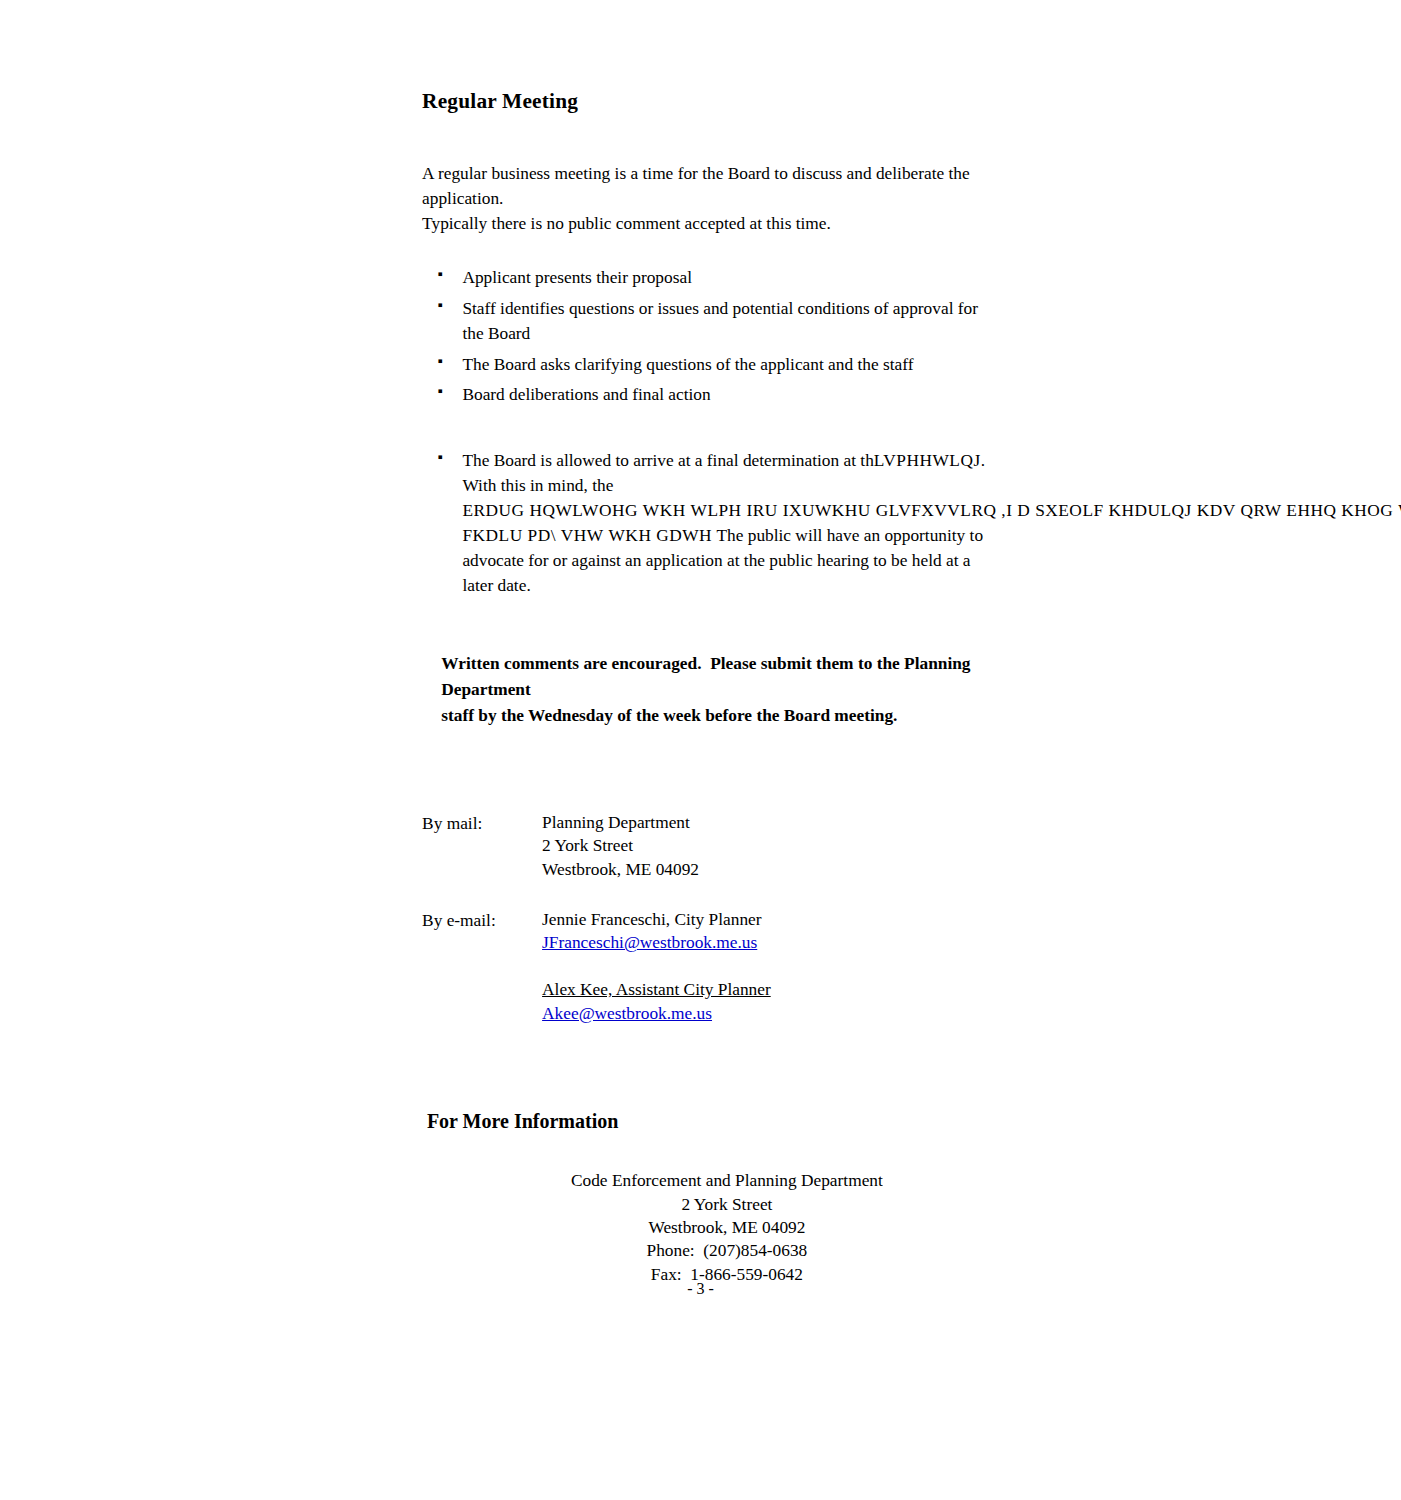Regular Meeting
A regular business meeting is a time for the Board to discuss and deliberate the application.
Typically there is no public comment accepted at this time.
Applicant presents their proposal
Staff identifies questions or issues and potential conditions of approval for the Board
The Board asks clarifying questions of the applicant and the staff
Board deliberations and final action
The Board is allowed to arrive at a final determination at thLVPHHWLQJ. With this in mind, the ERDUG HQWLWOHG WKH WLPH IRU IXUWKHU GLVFXVVLRQ ,I D SXEOLF KHDULQJ KDV QRW EHHQ KHOG WKH FKDLU PD\ VHW WKH GDWH The public will have an opportunity to advocate for or against an application at the public hearing to be held at a later date.
Written comments are encouraged. Please submit them to the Planning Department
staff by the Wednesday of the week before the Board meeting.
By mail:
Planning Department
2 York Street
Westbrook, ME 04092
By e-mail:
Jennie Franceschi, City Planner
JFranceschi@westbrook.me.us
Alex Kee, Assistant City Planner
Akee@westbrook.me.us
For More Information
Code Enforcement and Planning Department
2 York Street
Westbrook, ME 04092
Phone: (207)854-0638
Fax: 1-866-559-0642
- 3 -